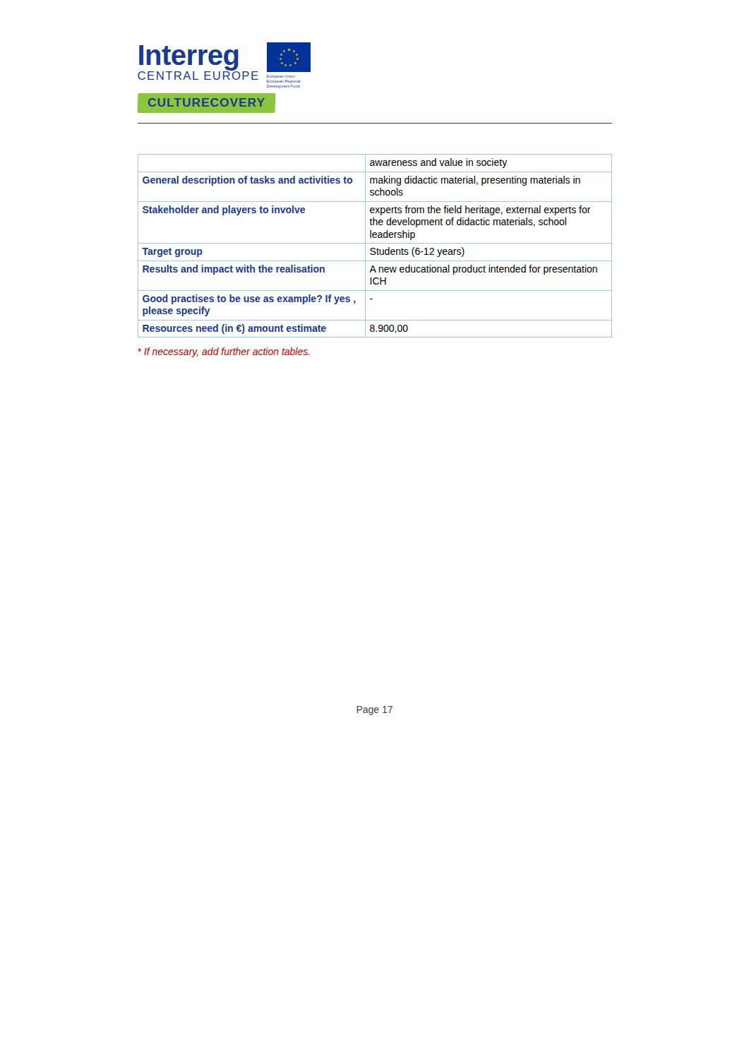Interreg CENTRAL EUROPE
★ ★ ★ ★ ★ ★ ★ ★ ★ ★ ★ ★
European Union
European Regional
Development Fund
CULTURECOVERY
| | awareness and value in society |
| General description of tasks and activities to | making didactic material, presenting materials in schools |
| Stakeholder and players to involve | experts from the field heritage, external experts for the development of didactic materials, school leadership |
| Target group | Students (6-12 years) |
| Results and impact with the realisation | A new educational product intended for presentation ICH |
| Good practises to be use as example? If yes , please specify | - |
| Resources need (in €) amount estimate | 8.900,00 |
* If necessary, add further action tables.
Page 17